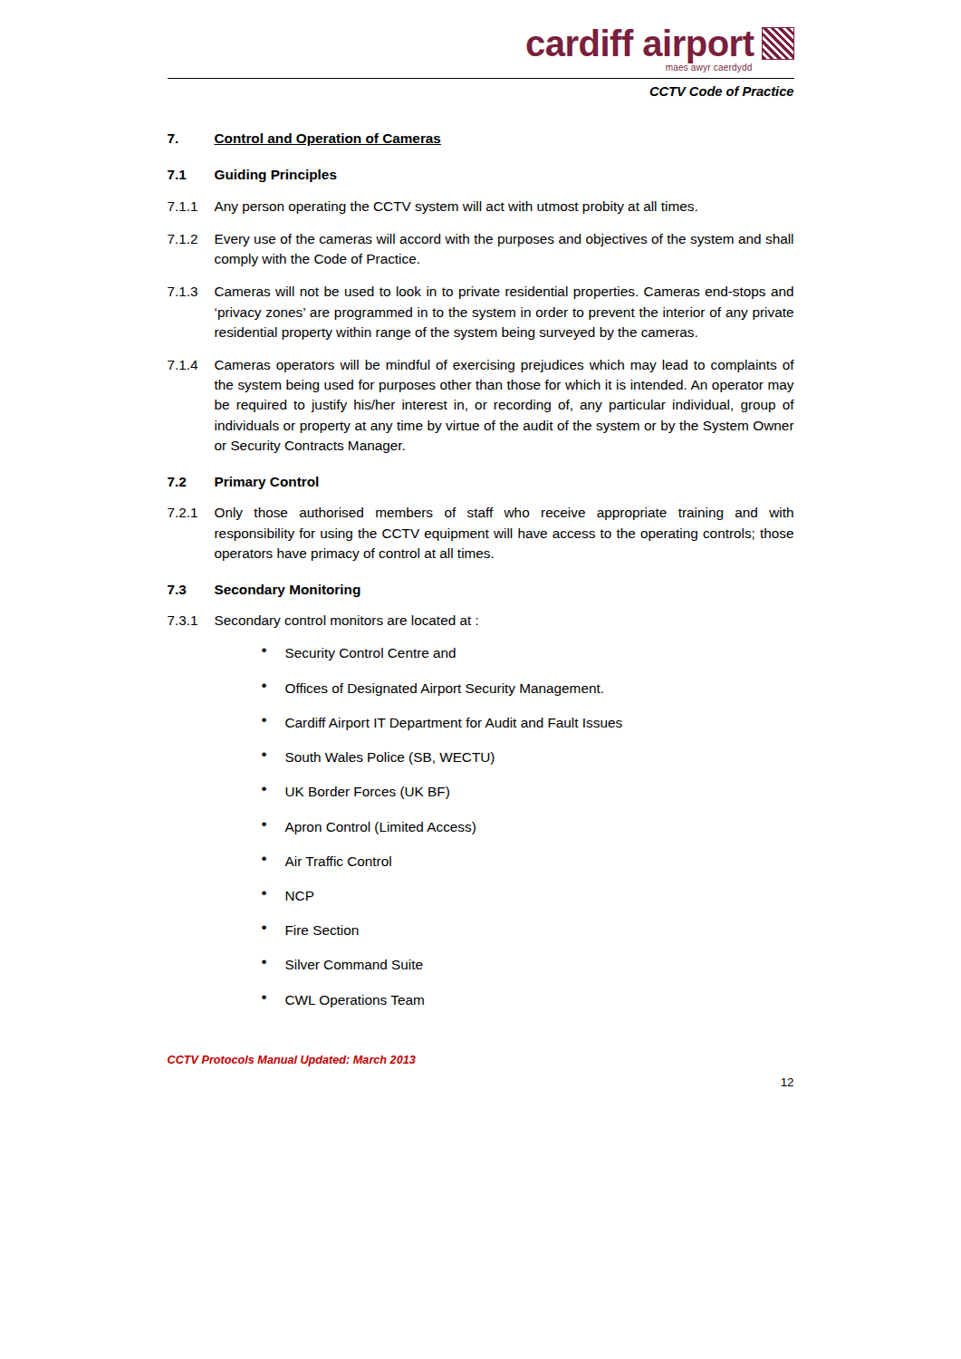cardiff airport maes awyr caerdydd
CCTV Code of Practice
7. Control and Operation of Cameras
7.1 Guiding Principles
7.1.1 Any person operating the CCTV system will act with utmost probity at all times.
7.1.2 Every use of the cameras will accord with the purposes and objectives of the system and shall comply with the Code of Practice.
7.1.3 Cameras will not be used to look in to private residential properties. Cameras end-stops and ‘privacy zones’ are programmed in to the system in order to prevent the interior of any private residential property within range of the system being surveyed by the cameras.
7.1.4 Cameras operators will be mindful of exercising prejudices which may lead to complaints of the system being used for purposes other than those for which it is intended. An operator may be required to justify his/her interest in, or recording of, any particular individual, group of individuals or property at any time by virtue of the audit of the system or by the System Owner or Security Contracts Manager.
7.2 Primary Control
7.2.1 Only those authorised members of staff who receive appropriate training and with responsibility for using the CCTV equipment will have access to the operating controls; those operators have primacy of control at all times.
7.3 Secondary Monitoring
7.3.1 Secondary control monitors are located at :
Security Control Centre and
Offices of Designated Airport Security Management.
Cardiff Airport IT Department for Audit and Fault Issues
South Wales Police (SB, WECTU)
UK Border Forces (UK BF)
Apron Control (Limited Access)
Air Traffic Control
NCP
Fire Section
Silver Command Suite
CWL Operations Team
CCTV Protocols Manual Updated: March 2013
12